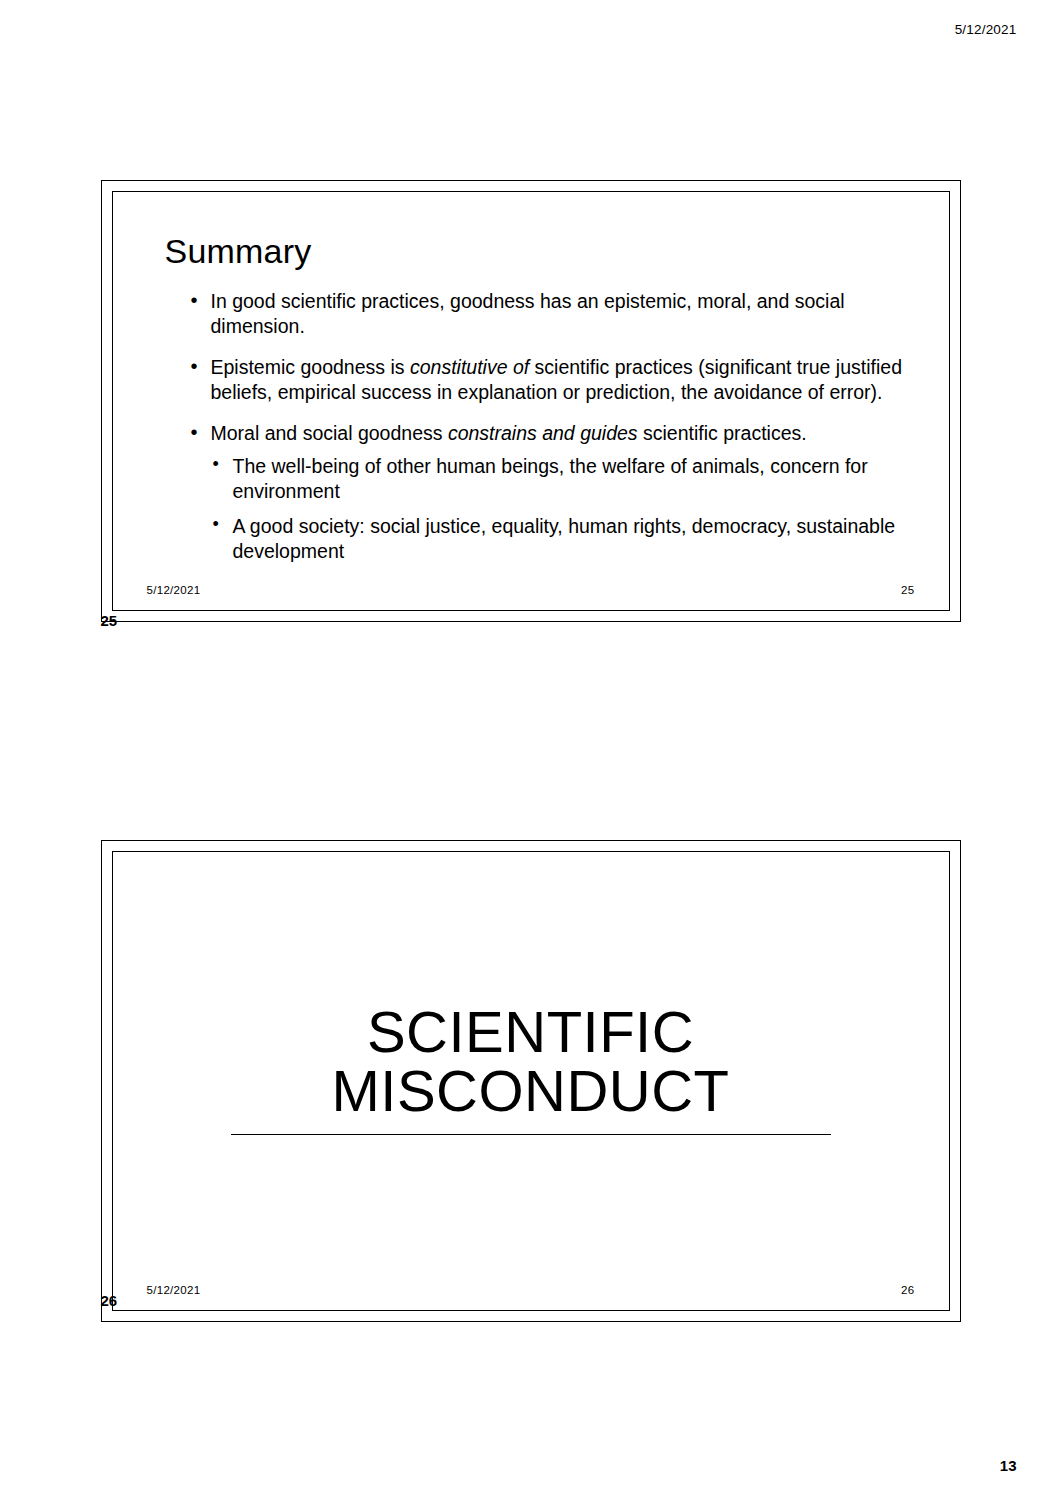5/12/2021
Summary
In good scientific practices, goodness has an epistemic, moral, and social dimension.
Epistemic goodness is constitutive of scientific practices (significant true justified beliefs, empirical success in explanation or prediction, the avoidance of error).
Moral and social goodness constrains and guides scientific practices.
The well-being of other human beings, the welfare of animals, concern for environment
A good society: social justice, equality, human rights, democracy, sustainable development
5/12/2021 25
25
SCIENTIFIC
MISCONDUCT
5/12/2021 26
26
13